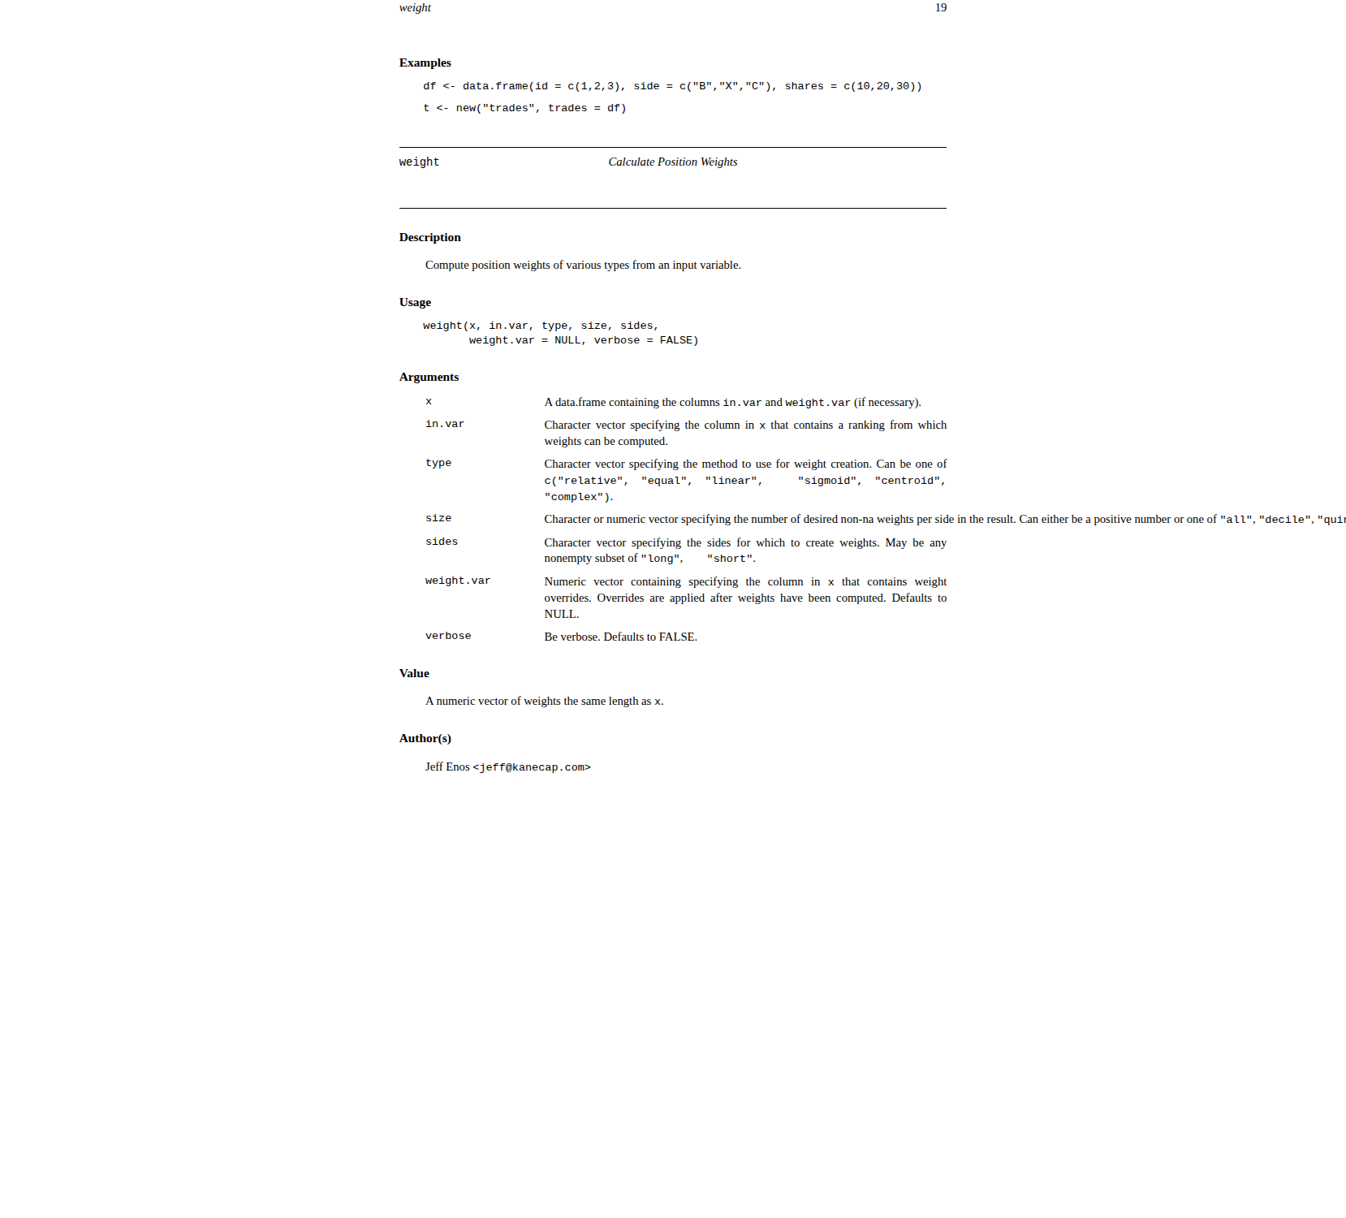weight 19
Examples
df <- data.frame(id = c(1,2,3), side = c("B","X","C"), shares = c(10,20,30))
t <- new("trades", trades = df)
weight Calculate Position Weights
Description
Compute position weights of various types from an input variable.
Usage
weight(x, in.var, type, size, sides,
       weight.var = NULL, verbose = FALSE)
Arguments
x
A data.frame containing the columns in.var and weight.var (if necessary).
in.var
Character vector specifying the column in x that contains a ranking from which weights can be computed.
type
Character vector specifying the method to use for weight creation. Can be one of c("relative", "equal", "linear", "sigmoid", "centroid", "complex").
size
Character or numeric vector specifying the number of desired non-na weights per side in the result. Can either be a positive number or one of "all", "decile", "quintile", "t
sides
Character vector specifying the sides for which to create weights. May be any nonempty subset of "long", "short".
weight.var
Numeric vector containing specifying the column in x that contains weight overrides. Overrides are applied after weights have been computed. Defaults to NULL.
verbose
Be verbose. Defaults to FALSE.
Value
A numeric vector of weights the same length as x.
Author(s)
Jeff Enos <jeff@kanecap.com>